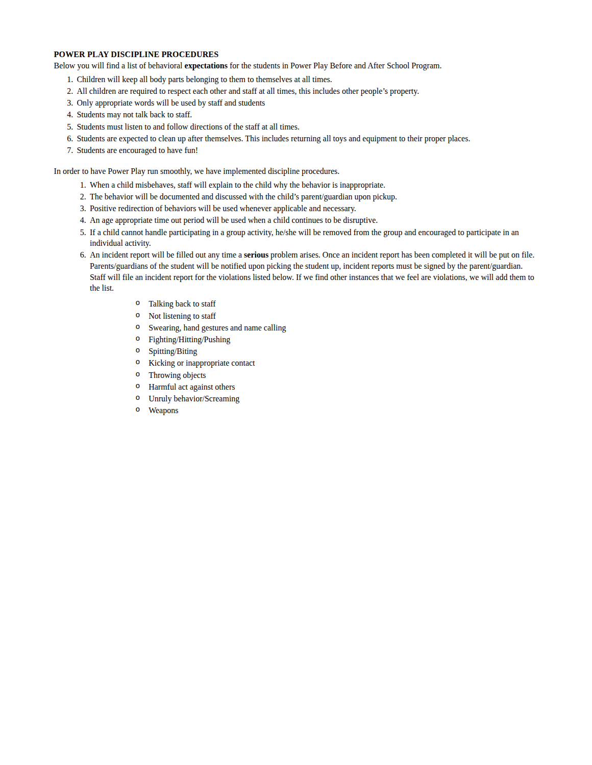Power Play Discipline Procedures
Below you will find a list of behavioral expectations for the students in Power Play Before and After School Program.
Children will keep all body parts belonging to them to themselves at all times.
All children are required to respect each other and staff at all times, this includes other people’s property.
Only appropriate words will be used by staff and students
Students may not talk back to staff.
Students must listen to and follow directions of the staff at all times.
Students are expected to clean up after themselves. This includes returning all toys and equipment to their proper places.
Students are encouraged to have fun!
In order to have Power Play run smoothly, we have implemented discipline procedures.
When a child misbehaves, staff will explain to the child why the behavior is inappropriate.
The behavior will be documented and discussed with the child’s parent/guardian upon pickup.
Positive redirection of behaviors will be used whenever applicable and necessary.
An age appropriate time out period will be used when a child continues to be disruptive.
If a child cannot handle participating in a group activity, he/she will be removed from the group and encouraged to participate in an individual activity.
An incident report will be filled out any time a serious problem arises. Once an incident report has been completed it will be put on file. Parents/guardians of the student will be notified upon picking the student up, incident reports must be signed by the parent/guardian. Staff will file an incident report for the violations listed below. If we find other instances that we feel are violations, we will add them to the list.
Talking back to staff
Not listening to staff
Swearing, hand gestures and name calling
Fighting/Hitting/Pushing
Spitting/Biting
Kicking or inappropriate contact
Throwing objects
Harmful act against others
Unruly behavior/Screaming
Weapons